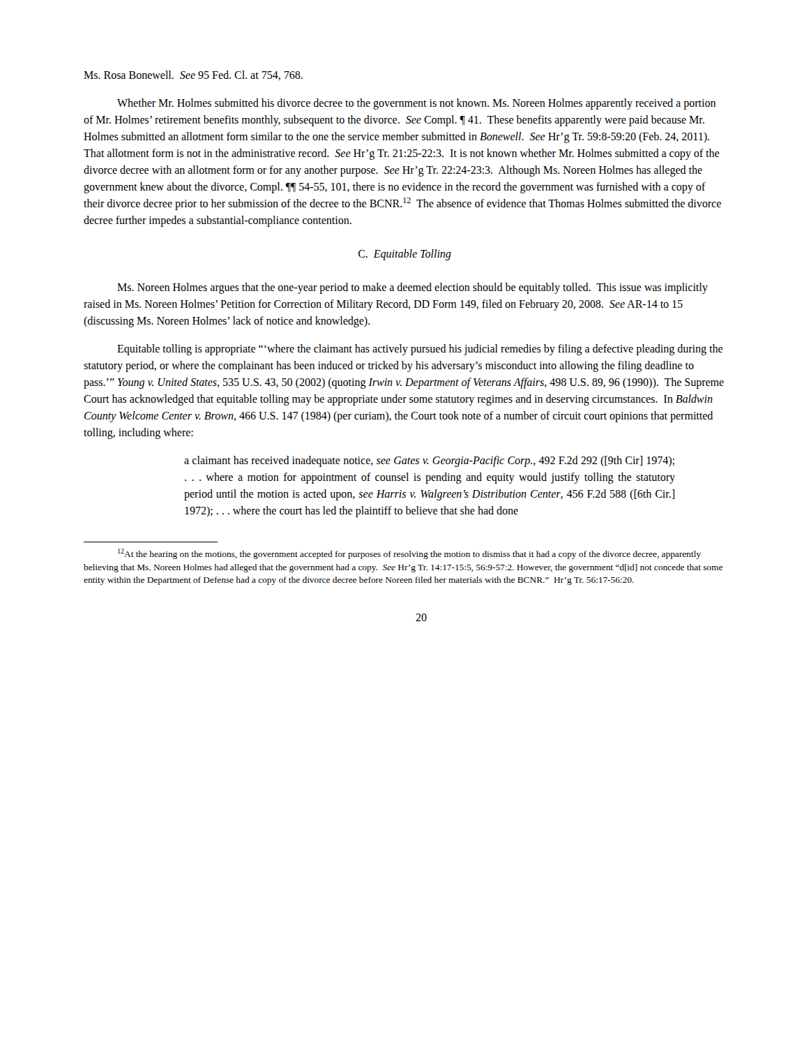Ms. Rosa Bonewell. See 95 Fed. Cl. at 754, 768.
Whether Mr. Holmes submitted his divorce decree to the government is not known. Ms. Noreen Holmes apparently received a portion of Mr. Holmes’ retirement benefits monthly, subsequent to the divorce. See Compl. ¶ 41. These benefits apparently were paid because Mr. Holmes submitted an allotment form similar to the one the service member submitted in Bonewell. See Hr’g Tr. 59:8-59:20 (Feb. 24, 2011). That allotment form is not in the administrative record. See Hr’g Tr. 21:25-22:3. It is not known whether Mr. Holmes submitted a copy of the divorce decree with an allotment form or for any another purpose. See Hr’g Tr. 22:24-23:3. Although Ms. Noreen Holmes has alleged the government knew about the divorce, Compl. ¶¶ 54-55, 101, there is no evidence in the record the government was furnished with a copy of their divorce decree prior to her submission of the decree to the BCNR.12 The absence of evidence that Thomas Holmes submitted the divorce decree further impedes a substantial-compliance contention.
C. Equitable Tolling
Ms. Noreen Holmes argues that the one-year period to make a deemed election should be equitably tolled. This issue was implicitly raised in Ms. Noreen Holmes’ Petition for Correction of Military Record, DD Form 149, filed on February 20, 2008. See AR-14 to 15 (discussing Ms. Noreen Holmes’ lack of notice and knowledge).
Equitable tolling is appropriate “‘where the claimant has actively pursued his judicial remedies by filing a defective pleading during the statutory period, or where the complainant has been induced or tricked by his adversary’s misconduct into allowing the filing deadline to pass.’” Young v. United States, 535 U.S. 43, 50 (2002) (quoting Irwin v. Department of Veterans Affairs, 498 U.S. 89, 96 (1990)). The Supreme Court has acknowledged that equitable tolling may be appropriate under some statutory regimes and in deserving circumstances. In Baldwin County Welcome Center v. Brown, 466 U.S. 147 (1984) (per curiam), the Court took note of a number of circuit court opinions that permitted tolling, including where:
a claimant has received inadequate notice, see Gates v. Georgia-Pacific Corp., 492 F.2d 292 ([9th Cir] 1974); . . . where a motion for appointment of counsel is pending and equity would justify tolling the statutory period until the motion is acted upon, see Harris v. Walgreen’s Distribution Center, 456 F.2d 588 ([6th Cir.] 1972); . . . where the court has led the plaintiff to believe that she had done
12At the hearing on the motions, the government accepted for purposes of resolving the motion to dismiss that it had a copy of the divorce decree, apparently believing that Ms. Noreen Holmes had alleged that the government had a copy. See Hr’g Tr. 14:17-15:5, 56:9-57:2. However, the government “d[id] not concede that some entity within the Department of Defense had a copy of the divorce decree before Noreen filed her materials with the BCNR.” Hr’g Tr. 56:17-56:20.
20